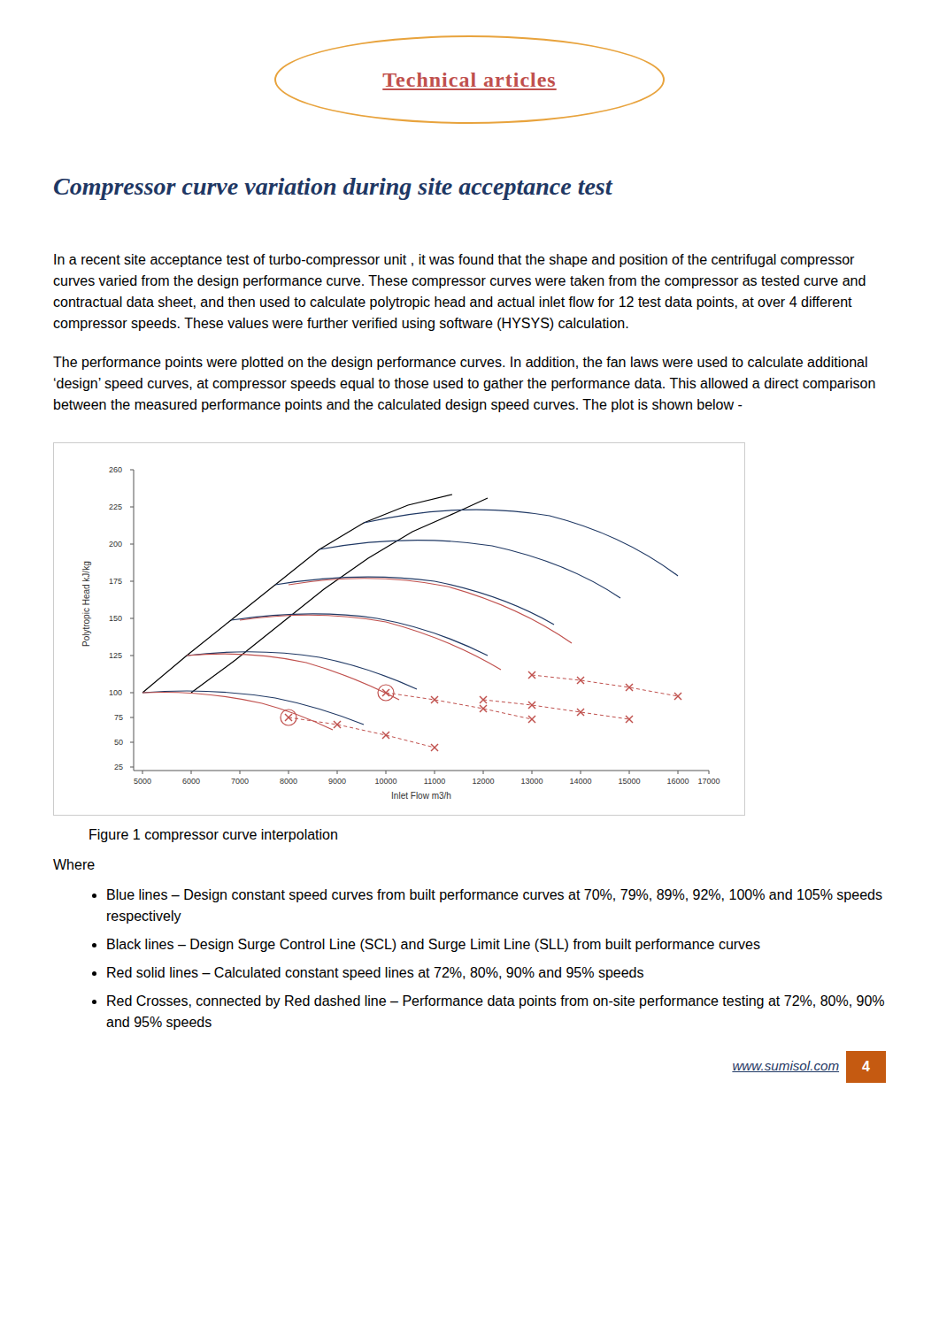Technical articles
Compressor curve variation during site acceptance test
In a recent site acceptance test of turbo-compressor unit , it was found that the shape and position of the centrifugal compressor curves varied from the design performance curve. These compressor curves were taken from the compressor as tested curve and contractual data sheet, and then used to calculate polytropic head and actual inlet flow for 12 test data points, at over 4 different compressor speeds. These values were further verified using software (HYSYS) calculation.
The performance points were plotted on the design performance curves. In addition, the fan laws were used to calculate additional ‘design’ speed curves, at compressor speeds equal to those used to gather the performance data. This allowed a direct comparison between the measured performance points and the calculated design speed curves. The plot is shown below -
260 225 200 175 150 125 100 75 50 25 Polytropic Head kJ/kg 5000 6000 7000 8000 9000 10000 11000 12000 13000 14000 15000 16000 17000 Inlet Flow m3/h
Figure 1 compressor curve interpolation
Where
Blue lines – Design constant speed curves from built performance curves at 70%, 79%, 89%, 92%, 100% and 105% speeds respectively
Black lines – Design Surge Control Line (SCL) and Surge Limit Line (SLL) from built performance curves
Red solid lines – Calculated constant speed lines at 72%, 80%, 90% and 95% speeds
Red Crosses, connected by Red dashed line – Performance data points from on-site performance testing at 72%, 80%, 90% and 95% speeds
www.sumisol.com 4